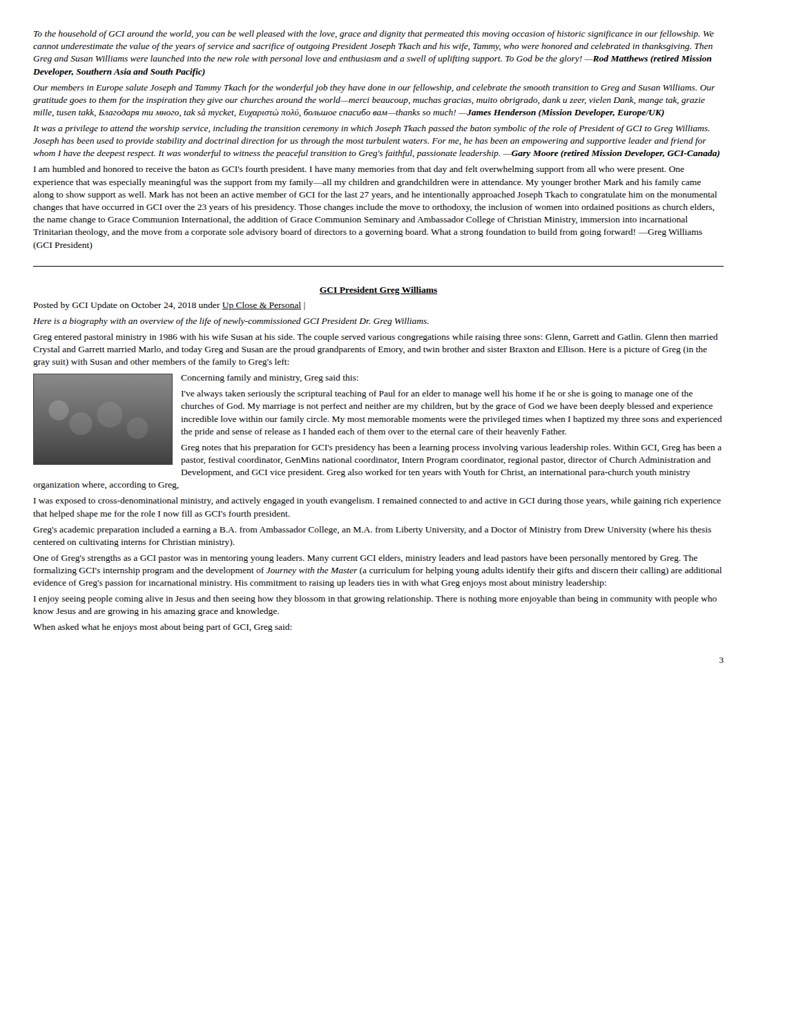To the household of GCI around the world, you can be well pleased with the love, grace and dignity that permeated this moving occasion of historic significance in our fellowship. We cannot underestimate the value of the years of service and sacrifice of outgoing President Joseph Tkach and his wife, Tammy, who were honored and celebrated in thanksgiving. Then Greg and Susan Williams were launched into the new role with personal love and enthusiasm and a swell of uplifting support. To God be the glory! —Rod Matthews (retired Mission Developer, Southern Asia and South Pacific)
Our members in Europe salute Joseph and Tammy Tkach for the wonderful job they have done in our fellowship, and celebrate the smooth transition to Greg and Susan Williams. Our gratitude goes to them for the inspiration they give our churches around the world—merci beaucoup, muchas gracias, muito obrigrado, dank u zeer, vielen Dank, mange tak, grazie mille, tusen takk, Благодаря ти много, tak så mycket, Ευχαριστώ πολύ, большое спасибо вам—thanks so much! —James Henderson (Mission Developer, Europe/UK)
It was a privilege to attend the worship service, including the transition ceremony in which Joseph Tkach passed the baton symbolic of the role of President of GCI to Greg Williams. Joseph has been used to provide stability and doctrinal direction for us through the most turbulent waters. For me, he has been an empowering and supportive leader and friend for whom I have the deepest respect. It was wonderful to witness the peaceful transition to Greg's faithful, passionate leadership. —Gary Moore (retired Mission Developer, GCI-Canada)
I am humbled and honored to receive the baton as GCI's fourth president. I have many memories from that day and felt overwhelming support from all who were present. One experience that was especially meaningful was the support from my family—all my children and grandchildren were in attendance. My younger brother Mark and his family came along to show support as well. Mark has not been an active member of GCI for the last 27 years, and he intentionally approached Joseph Tkach to congratulate him on the monumental changes that have occurred in GCI over the 23 years of his presidency. Those changes include the move to orthodoxy, the inclusion of women into ordained positions as church elders, the name change to Grace Communion International, the addition of Grace Communion Seminary and Ambassador College of Christian Ministry, immersion into incarnational Trinitarian theology, and the move from a corporate sole advisory board of directors to a governing board. What a strong foundation to build from going forward! —Greg Williams (GCI President)
GCI President Greg Williams
Posted by GCI Update on October 24, 2018 under Up Close & Personal |
Here is a biography with an overview of the life of newly-commissioned GCI President Dr. Greg Williams.
Greg entered pastoral ministry in 1986 with his wife Susan at his side. The couple served various congregations while raising three sons: Glenn, Garrett and Gatlin. Glenn then married Crystal and Garrett married Marlo, and today Greg and Susan are the proud grandparents of Emory, and twin brother and sister Braxton and Ellison. Here is a picture of Greg (in the gray suit) with Susan and other members of the family to Greg's left:
Concerning family and ministry, Greg said this:
I've always taken seriously the scriptural teaching of Paul for an elder to manage well his home if he or she is going to manage one of the churches of God. My marriage is not perfect and neither are my children, but by the grace of God we have been deeply blessed and experience incredible love within our family circle. My most memorable moments were the privileged times when I baptized my three sons and experienced the pride and sense of release as I handed each of them over to the eternal care of their heavenly Father.
Greg notes that his preparation for GCI's presidency has been a learning process involving various leadership roles. Within GCI, Greg has been a pastor, festival coordinator, GenMins national coordinator, Intern Program coordinator, regional pastor, director of Church Administration and Development, and GCI vice president. Greg also worked for ten years with Youth for Christ, an international para-church youth ministry organization where, according to Greg,
I was exposed to cross-denominational ministry, and actively engaged in youth evangelism. I remained connected to and active in GCI during those years, while gaining rich experience that helped shape me for the role I now fill as GCI's fourth president.
Greg's academic preparation included a earning a B.A. from Ambassador College, an M.A. from Liberty University, and a Doctor of Ministry from Drew University (where his thesis centered on cultivating interns for Christian ministry).
One of Greg's strengths as a GCI pastor was in mentoring young leaders. Many current GCI elders, ministry leaders and lead pastors have been personally mentored by Greg. The formalizing GCI's internship program and the development of Journey with the Master (a curriculum for helping young adults identify their gifts and discern their calling) are additional evidence of Greg's passion for incarnational ministry. His commitment to raising up leaders ties in with what Greg enjoys most about ministry leadership:
I enjoy seeing people coming alive in Jesus and then seeing how they blossom in that growing relationship. There is nothing more enjoyable than being in community with people who know Jesus and are growing in his amazing grace and knowledge.
When asked what he enjoys most about being part of GCI, Greg said:
3